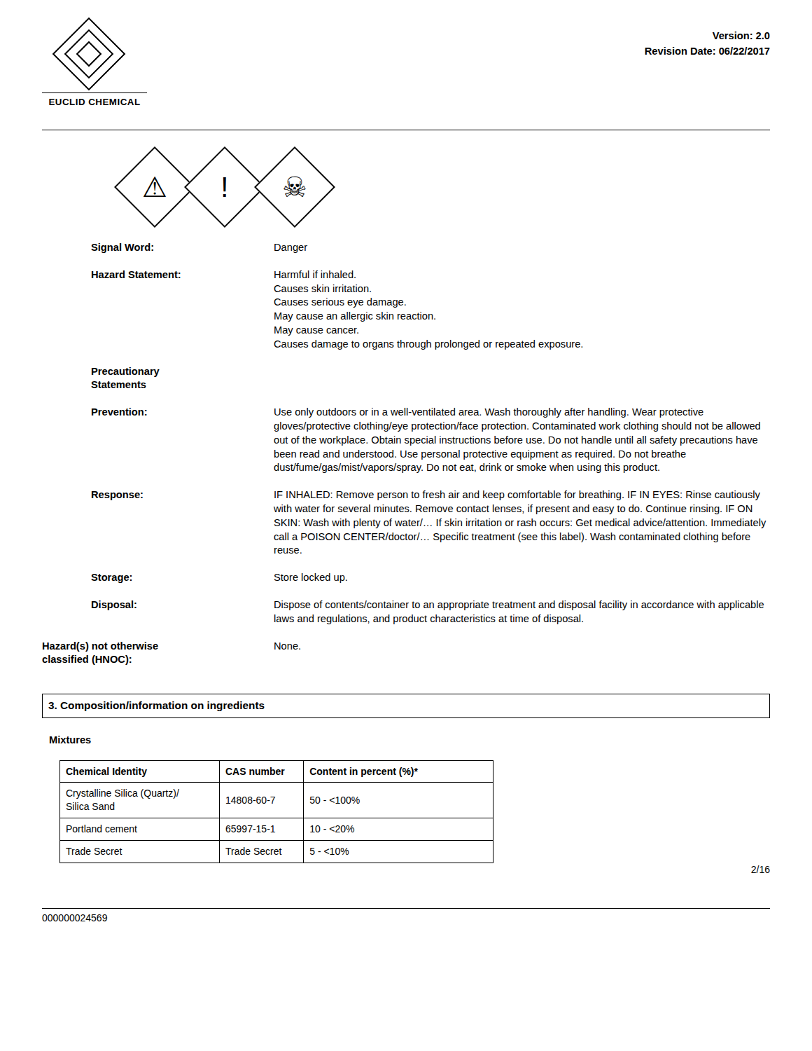EUCLID CHEMICAL
Version: 2.0
Revision Date: 06/22/2017
⚠
!
☠
| Signal Word: | Danger |
| Hazard Statement: | Harmful if inhaled. Causes skin irritation. Causes serious eye damage. May cause an allergic skin reaction. May cause cancer. Causes damage to organs through prolonged or repeated exposure. |
| Precautionary Statements | |
| Prevention: | Use only outdoors or in a well-ventilated area. Wash thoroughly after handling. Wear protective gloves/protective clothing/eye protection/face protection. Contaminated work clothing should not be allowed out of the workplace. Obtain special instructions before use. Do not handle until all safety precautions have been read and understood. Use personal protective equipment as required. Do not breathe dust/fume/gas/mist/vapors/spray. Do not eat, drink or smoke when using this product. |
| Response: | IF INHALED: Remove person to fresh air and keep comfortable for breathing. IF IN EYES: Rinse cautiously with water for several minutes. Remove contact lenses, if present and easy to do. Continue rinsing. IF ON SKIN: Wash with plenty of water/… If skin irritation or rash occurs: Get medical advice/attention. Immediately call a POISON CENTER/doctor/… Specific treatment (see this label). Wash contaminated clothing before reuse. |
| Storage: | Store locked up. |
| Disposal: | Dispose of contents/container to an appropriate treatment and disposal facility in accordance with applicable laws and regulations, and product characteristics at time of disposal. |
| Hazard(s) not otherwise classified (HNOC): | None. |
3. Composition/information on ingredients
Mixtures
| Chemical Identity | CAS number | Content in percent (%)* |
| --- | --- | --- |
| Crystalline Silica (Quartz)/ Silica Sand | 14808-60-7 | 50 - <100% |
| Portland cement | 65997-15-1 | 10 - <20% |
| Trade Secret | Trade Secret | 5 - <10% |
2/16
000000024569